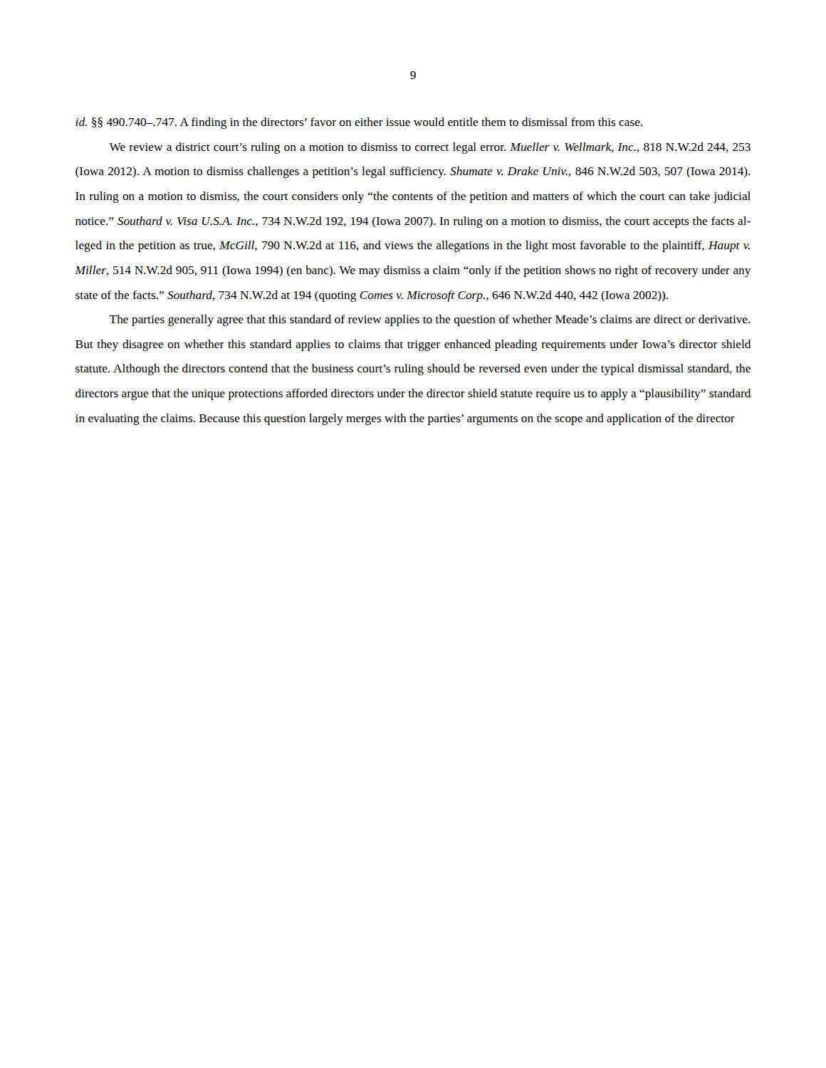9
id. §§ 490.740–.747. A finding in the directors’ favor on either issue would entitle them to dismissal from this case.
We review a district court’s ruling on a motion to dismiss to correct legal error. Mueller v. Wellmark, Inc., 818 N.W.2d 244, 253 (Iowa 2012). A motion to dismiss challenges a petition’s legal sufficiency. Shumate v. Drake Univ., 846 N.W.2d 503, 507 (Iowa 2014). In ruling on a motion to dismiss, the court considers only “the contents of the petition and matters of which the court can take judicial notice.” Southard v. Visa U.S.A. Inc., 734 N.W.2d 192, 194 (Iowa 2007). In ruling on a motion to dismiss, the court accepts the facts alleged in the petition as true, McGill, 790 N.W.2d at 116, and views the allegations in the light most favorable to the plaintiff, Haupt v. Miller, 514 N.W.2d 905, 911 (Iowa 1994) (en banc). We may dismiss a claim “only if the petition shows no right of recovery under any state of the facts.” Southard, 734 N.W.2d at 194 (quoting Comes v. Microsoft Corp., 646 N.W.2d 440, 442 (Iowa 2002)).
The parties generally agree that this standard of review applies to the question of whether Meade’s claims are direct or derivative. But they disagree on whether this standard applies to claims that trigger enhanced pleading requirements under Iowa’s director shield statute. Although the directors contend that the business court’s ruling should be reversed even under the typical dismissal standard, the directors argue that the unique protections afforded directors under the director shield statute require us to apply a “plausibility” standard in evaluating the claims. Because this question largely merges with the parties’ arguments on the scope and application of the director